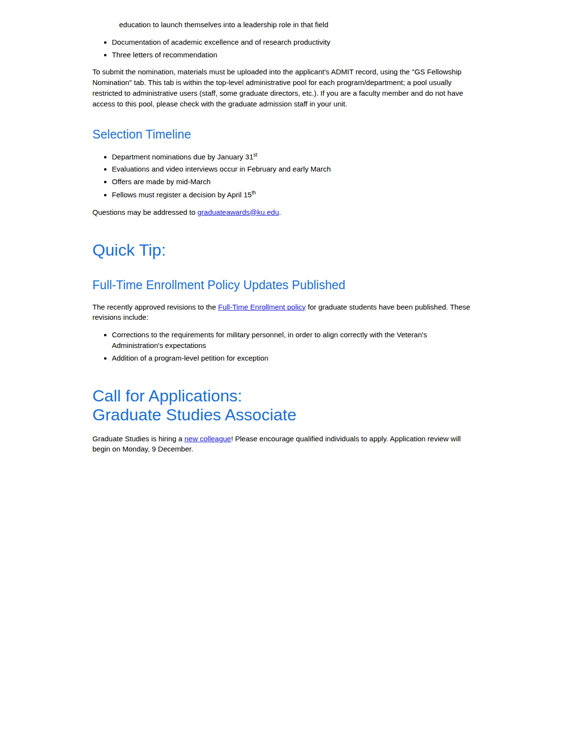education to launch themselves into a leadership role in that field
Documentation of academic excellence and of research productivity
Three letters of recommendation
To submit the nomination, materials must be uploaded into the applicant's ADMIT record, using the "GS Fellowship Nomination" tab. This tab is within the top-level administrative pool for each program/department; a pool usually restricted to administrative users (staff, some graduate directors, etc.). If you are a faculty member and do not have access to this pool, please check with the graduate admission staff in your unit.
Selection Timeline
Department nominations due by January 31st
Evaluations and video interviews occur in February and early March
Offers are made by mid-March
Fellows must register a decision by April 15th
Questions may be addressed to graduateawards@ku.edu.
Quick Tip:
Full-Time Enrollment Policy Updates Published
The recently approved revisions to the Full-Time Enrollment policy for graduate students have been published. These revisions include:
Corrections to the requirements for military personnel, in order to align correctly with the Veteran's Administration's expectations
Addition of a program-level petition for exception
Call for Applications:
Graduate Studies Associate
Graduate Studies is hiring a new colleague! Please encourage qualified individuals to apply. Application review will begin on Monday, 9 December.